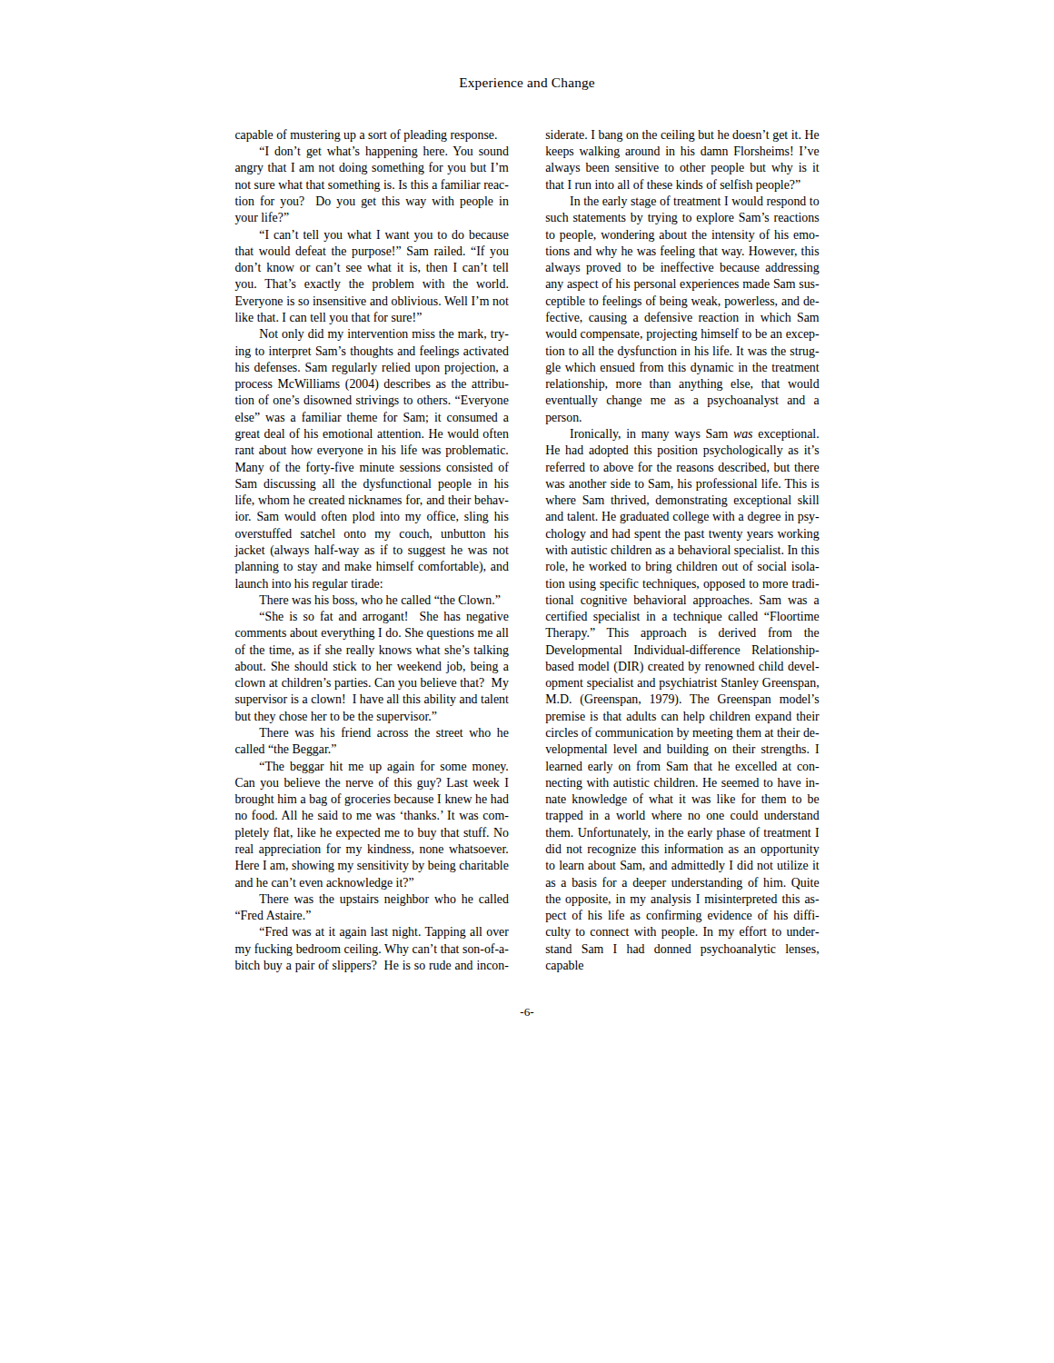Experience and Change
capable of mustering up a sort of pleading response.
“I don’t get what’s happening here. You sound angry that I am not doing something for you but I’m not sure what that something is. Is this a familiar reaction for you? Do you get this way with people in your life?”
“I can’t tell you what I want you to do because that would defeat the purpose!” Sam railed. “If you don’t know or can’t see what it is, then I can’t tell you. That’s exactly the problem with the world. Everyone is so insensitive and oblivious. Well I’m not like that. I can tell you that for sure!”
Not only did my intervention miss the mark, trying to interpret Sam’s thoughts and feelings activated his defenses. Sam regularly relied upon projection, a process McWilliams (2004) describes as the attribution of one’s disowned strivings to others. “Everyone else” was a familiar theme for Sam; it consumed a great deal of his emotional attention. He would often rant about how everyone in his life was problematic. Many of the forty-five minute sessions consisted of Sam discussing all the dysfunctional people in his life, whom he created nicknames for, and their behavior. Sam would often plod into my office, sling his overstuffed satchel onto my couch, unbutton his jacket (always half-way as if to suggest he was not planning to stay and make himself comfortable), and launch into his regular tirade:
There was his boss, who he called “the Clown.”
“She is so fat and arrogant! She has negative comments about everything I do. She questions me all of the time, as if she really knows what she’s talking about. She should stick to her weekend job, being a clown at children’s parties. Can you believe that? My supervisor is a clown! I have all this ability and talent but they chose her to be the supervisor.”
There was his friend across the street who he called “the Beggar.”
“The beggar hit me up again for some money. Can you believe the nerve of this guy? Last week I brought him a bag of groceries because I knew he had no food. All he said to me was ‘thanks.’ It was completely flat, like he expected me to buy that stuff. No real appreciation for my kindness, none whatsoever. Here I am, showing my sensitivity by being charitable and he can’t even acknowledge it?”
There was the upstairs neighbor who he called “Fred Astaire.”
“Fred was at it again last night. Tapping all over my fucking bedroom ceiling. Why can’t that son-of-a-bitch buy a pair of slippers? He is so rude and inconsiderate. I bang on the ceiling but he doesn’t get it. He keeps walking around in his damn Florsheims! I’ve always been sensitive to other people but why is it that I run into all of these kinds of selfish people?”
In the early stage of treatment I would respond to such statements by trying to explore Sam’s reactions to people, wondering about the intensity of his emotions and why he was feeling that way. However, this always proved to be ineffective because addressing any aspect of his personal experiences made Sam susceptible to feelings of being weak, powerless, and defective, causing a defensive reaction in which Sam would compensate, projecting himself to be an exception to all the dysfunction in his life. It was the struggle which ensued from this dynamic in the treatment relationship, more than anything else, that would eventually change me as a psychoanalyst and a person.
Ironically, in many ways Sam was exceptional. He had adopted this position psychologically as it’s referred to above for the reasons described, but there was another side to Sam, his professional life. This is where Sam thrived, demonstrating exceptional skill and talent. He graduated college with a degree in psychology and had spent the past twenty years working with autistic children as a behavioral specialist. In this role, he worked to bring children out of social isolation using specific techniques, opposed to more traditional cognitive behavioral approaches. Sam was a certified specialist in a technique called “Floortime Therapy.” This approach is derived from the Developmental Individual-difference Relationship-based model (DIR) created by renowned child development specialist and psychiatrist Stanley Greenspan, M.D. (Greenspan, 1979). The Greenspan model’s premise is that adults can help children expand their circles of communication by meeting them at their developmental level and building on their strengths. I learned early on from Sam that he excelled at connecting with autistic children. He seemed to have innate knowledge of what it was like for them to be trapped in a world where no one could understand them. Unfortunately, in the early phase of treatment I did not recognize this information as an opportunity to learn about Sam, and admittedly I did not utilize it as a basis for a deeper understanding of him. Quite the opposite, in my analysis I misinterpreted this aspect of his life as confirming evidence of his difficulty to connect with people. In my effort to understand Sam I had donned psychoanalytic lenses, capable
-6-